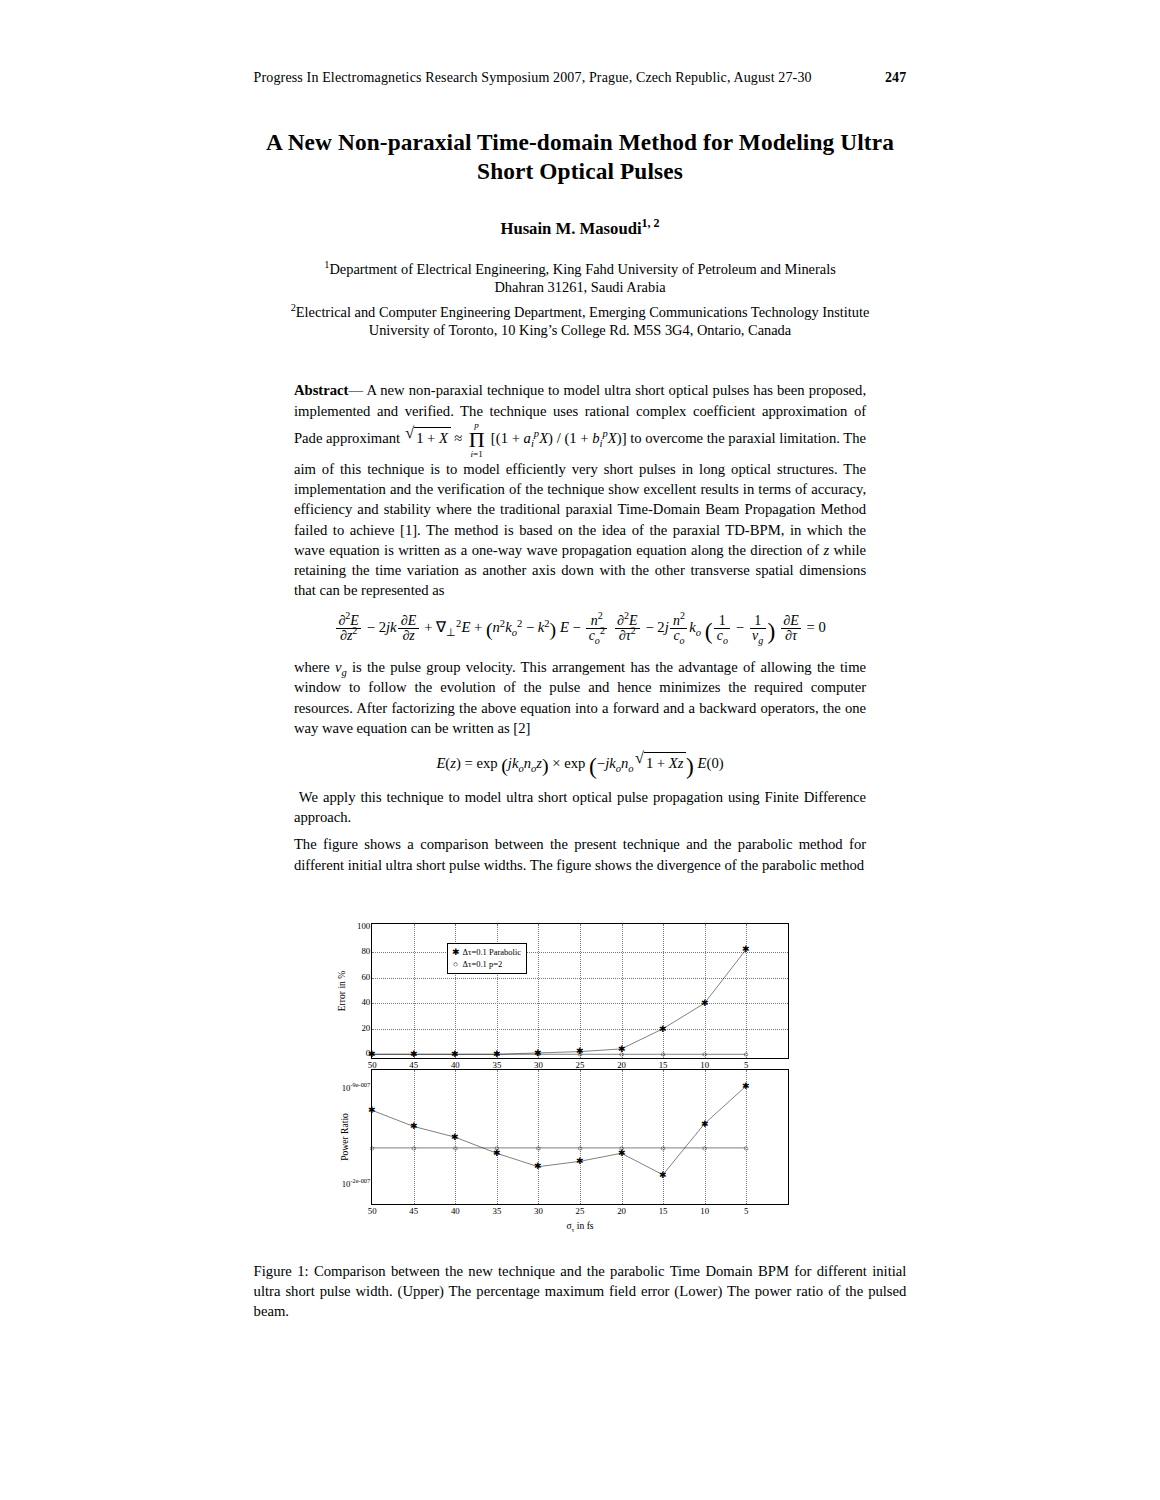Progress In Electromagnetics Research Symposium 2007, Prague, Czech Republic, August 27-30 247
A New Non-paraxial Time-domain Method for Modeling Ultra
Short Optical Pulses
Husain M. Masoudi1, 2
1Department of Electrical Engineering, King Fahd University of Petroleum and Minerals
Dhahran 31261, Saudi Arabia
2Electrical and Computer Engineering Department, Emerging Communications Technology Institute
University of Toronto, 10 King’s College Rd. M5S 3G4, Ontario, Canada
Abstract— A new non-paraxial technique to model ultra short optical pulses has been proposed, implemented and verified. The technique uses rational complex coefficient approximation of Pade approximant 1 + X ≈ pΠi=1 [(1 + aipX) / (1 + bipX)] to overcome the paraxial limitation. The aim of this technique is to model efficiently very short pulses in long optical structures. The implementation and the verification of the technique show excellent results in terms of accuracy, efficiency and stability where the traditional paraxial Time-Domain Beam Propagation Method failed to achieve [1]. The method is based on the idea of the paraxial TD-BPM, in which the wave equation is written as a one-way wave propagation equation along the direction of z while retaining the time variation as another axis down with the other transverse spatial dimensions that can be represented as
∂2E∂z2 − 2jk∂E∂z + ∇⊥2 E + (n2ko 2 − k2) E − n2 co 2 ∂2E∂τ2 − 2jn2 co ko (1 co − 1 vg) ∂E∂τ = 0
where vg is the pulse group velocity. This arrangement has the advantage of allowing the time window to follow the evolution of the pulse and hence minimizes the required computer resources. After factorizing the above equation into a forward and a backward operators, the one way wave equation can be written as [2]
E(z) = exp (jk onoz) × exp (−jk ono 1 + Xz) E(0)
We apply this technique to model ultra short optical pulse propagation using Finite Difference approach.
The figure shows a comparison between the present technique and the parabolic method for different initial ultra short pulse widths. The figure shows the divergence of the parabolic method
Error in % 100 80 60 40 20 0
50 45 40 35 30 25 20 15 10 5
✱ Δτ=0.1 Parabolic
○ Δτ=0.1 p=2
✱ ✱ ✱ ✱ ✱ ✱ ✱ ✱ ✱ ✱ ○ ○ ○ ○ ○ ○ ○ ○ ○ ○
Power Ratio 10-9e-007 10-2e-007
50 45 40 35 30 25 20 15 10 5 ✱ ✱ ✱ ✱ ✱ ✱ ✱ ✱ ✱ ✱ ○ ○ ○ ○ ○ ○ ○ ○ ○ ○
στ in fs
Figure 1: Comparison between the new technique and the parabolic Time Domain BPM for different initial ultra short pulse width. (Upper) The percentage maximum field error (Lower) The power ratio of the pulsed beam.